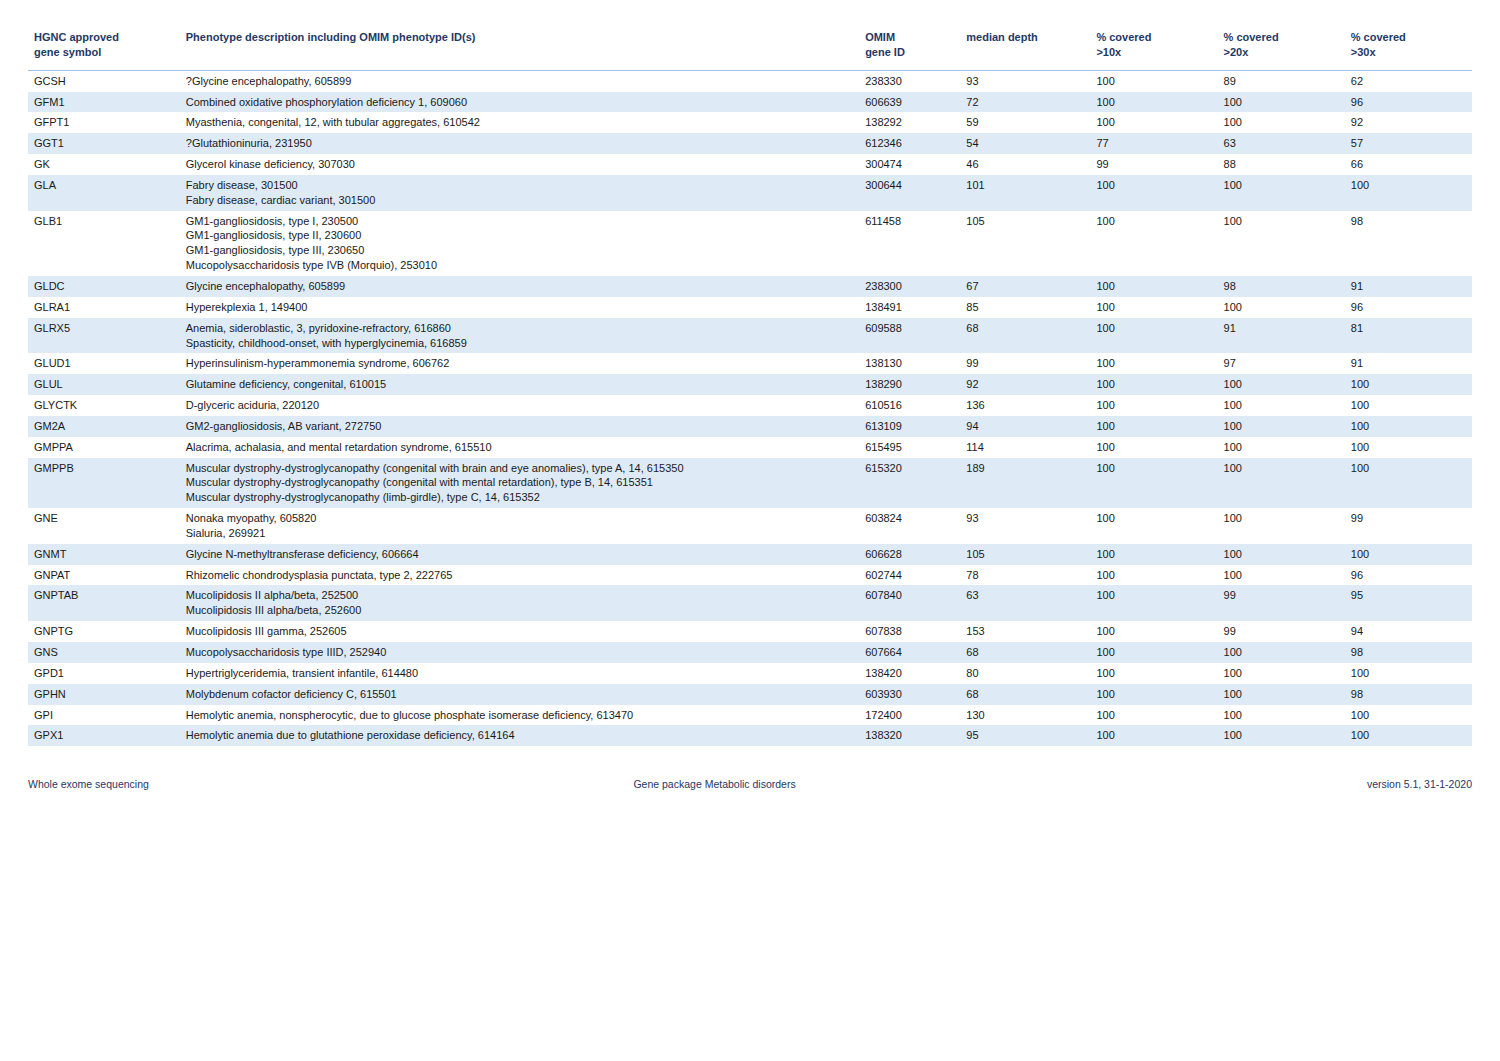| HGNC approved gene symbol | Phenotype description including OMIM phenotype ID(s) | OMIM gene ID | median depth | % covered >10x | % covered >20x | % covered >30x |
| --- | --- | --- | --- | --- | --- | --- |
| GCSH | ?Glycine encephalopathy, 605899 | 238330 | 93 | 100 | 89 | 62 |
| GFM1 | Combined oxidative phosphorylation deficiency 1, 609060 | 606639 | 72 | 100 | 100 | 96 |
| GFPT1 | Myasthenia, congenital, 12, with tubular aggregates, 610542 | 138292 | 59 | 100 | 100 | 92 |
| GGT1 | ?Glutathioninuria, 231950 | 612346 | 54 | 77 | 63 | 57 |
| GK | Glycerol kinase deficiency, 307030 | 300474 | 46 | 99 | 88 | 66 |
| GLA | Fabry disease, 301500 Fabry disease, cardiac variant, 301500 | 300644 | 101 | 100 | 100 | 100 |
| GLB1 | GM1-gangliosidosis, type I, 230500 GM1-gangliosidosis, type II, 230600 GM1-gangliosidosis, type III, 230650 Mucopolysaccharidosis type IVB (Morquio), 253010 | 611458 | 105 | 100 | 100 | 98 |
| GLDC | Glycine encephalopathy, 605899 | 238300 | 67 | 100 | 98 | 91 |
| GLRA1 | Hyperekplexia 1, 149400 | 138491 | 85 | 100 | 100 | 96 |
| GLRX5 | Anemia, sideroblastic, 3, pyridoxine-refractory, 616860 Spasticity, childhood-onset, with hyperglycinemia, 616859 | 609588 | 68 | 100 | 91 | 81 |
| GLUD1 | Hyperinsulinism-hyperammonemia syndrome, 606762 | 138130 | 99 | 100 | 97 | 91 |
| GLUL | Glutamine deficiency, congenital, 610015 | 138290 | 92 | 100 | 100 | 100 |
| GLYCTK | D-glyceric aciduria, 220120 | 610516 | 136 | 100 | 100 | 100 |
| GM2A | GM2-gangliosidosis, AB variant, 272750 | 613109 | 94 | 100 | 100 | 100 |
| GMPPA | Alacrima, achalasia, and mental retardation syndrome, 615510 | 615495 | 114 | 100 | 100 | 100 |
| GMPPB | Muscular dystrophy-dystroglycanopathy (congenital with brain and eye anomalies), type A, 14, 615350 Muscular dystrophy-dystroglycanopathy (congenital with mental retardation), type B, 14, 615351 Muscular dystrophy-dystroglycanopathy (limb-girdle), type C, 14, 615352 | 615320 | 189 | 100 | 100 | 100 |
| GNE | Nonaka myopathy, 605820 Sialuria, 269921 | 603824 | 93 | 100 | 100 | 99 |
| GNMT | Glycine N-methyltransferase deficiency, 606664 | 606628 | 105 | 100 | 100 | 100 |
| GNPAT | Rhizomelic chondrodysplasia punctata, type 2, 222765 | 602744 | 78 | 100 | 100 | 96 |
| GNPTAB | Mucolipidosis II alpha/beta, 252500 Mucolipidosis III alpha/beta, 252600 | 607840 | 63 | 100 | 99 | 95 |
| GNPTG | Mucolipidosis III gamma, 252605 | 607838 | 153 | 100 | 99 | 94 |
| GNS | Mucopolysaccharidosis type IIID, 252940 | 607664 | 68 | 100 | 100 | 98 |
| GPD1 | Hypertriglyceridemia, transient infantile, 614480 | 138420 | 80 | 100 | 100 | 100 |
| GPHN | Molybdenum cofactor deficiency C, 615501 | 603930 | 68 | 100 | 100 | 98 |
| GPI | Hemolytic anemia, nonspherocytic, due to glucose phosphate isomerase deficiency, 613470 | 172400 | 130 | 100 | 100 | 100 |
| GPX1 | Hemolytic anemia due to glutathione peroxidase deficiency, 614164 | 138320 | 95 | 100 | 100 | 100 |
Whole exome sequencing Gene package Metabolic disorders version 5.1, 31-1-2020